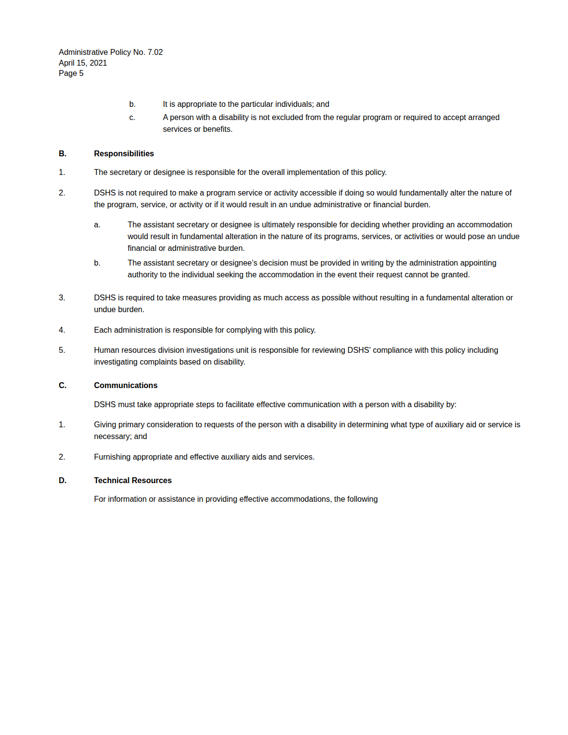Administrative Policy No. 7.02
April 15, 2021
Page 5
b. It is appropriate to the particular individuals; and
c. A person with a disability is not excluded from the regular program or required to accept arranged services or benefits.
B. Responsibilities
1. The secretary or designee is responsible for the overall implementation of this policy.
2. DSHS is not required to make a program service or activity accessible if doing so would fundamentally alter the nature of the program, service, or activity or if it would result in an undue administrative or financial burden.
a. The assistant secretary or designee is ultimately responsible for deciding whether providing an accommodation would result in fundamental alteration in the nature of its programs, services, or activities or would pose an undue financial or administrative burden.
b. The assistant secretary or designee’s decision must be provided in writing by the administration appointing authority to the individual seeking the accommodation in the event their request cannot be granted.
3. DSHS is required to take measures providing as much access as possible without resulting in a fundamental alteration or undue burden.
4. Each administration is responsible for complying with this policy.
5. Human resources division investigations unit is responsible for reviewing DSHS' compliance with this policy including investigating complaints based on disability.
C. Communications
DSHS must take appropriate steps to facilitate effective communication with a person with a disability by:
1. Giving primary consideration to requests of the person with a disability in determining what type of auxiliary aid or service is necessary; and
2. Furnishing appropriate and effective auxiliary aids and services.
D. Technical Resources
For information or assistance in providing effective accommodations, the following